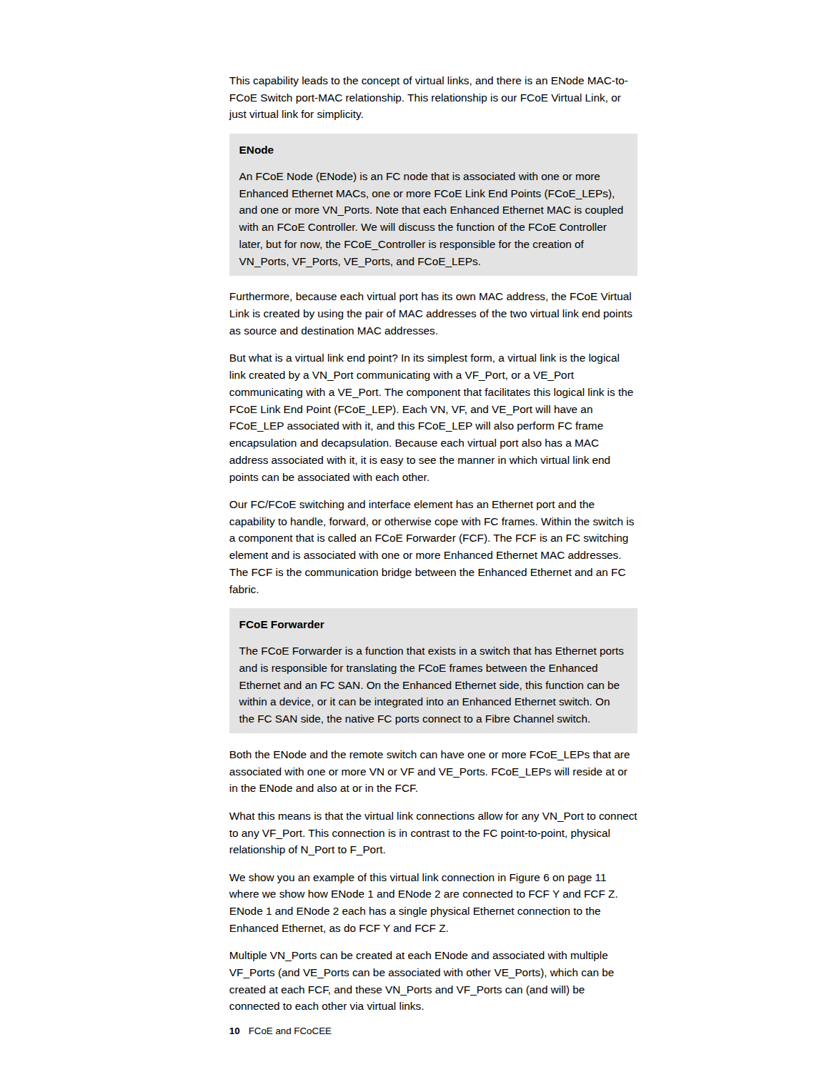This capability leads to the concept of virtual links, and there is an ENode MAC-to-FCoE Switch port-MAC relationship. This relationship is our FCoE Virtual Link, or just virtual link for simplicity.
ENode
An FCoE Node (ENode) is an FC node that is associated with one or more Enhanced Ethernet MACs, one or more FCoE Link End Points (FCoE_LEPs), and one or more VN_Ports. Note that each Enhanced Ethernet MAC is coupled with an FCoE Controller. We will discuss the function of the FCoE Controller later, but for now, the FCoE_Controller is responsible for the creation of VN_Ports, VF_Ports, VE_Ports, and FCoE_LEPs.
Furthermore, because each virtual port has its own MAC address, the FCoE Virtual Link is created by using the pair of MAC addresses of the two virtual link end points as source and destination MAC addresses.
But what is a virtual link end point? In its simplest form, a virtual link is the logical link created by a VN_Port communicating with a VF_Port, or a VE_Port communicating with a VE_Port. The component that facilitates this logical link is the FCoE Link End Point (FCoE_LEP). Each VN, VF, and VE_Port will have an FCoE_LEP associated with it, and this FCoE_LEP will also perform FC frame encapsulation and decapsulation. Because each virtual port also has a MAC address associated with it, it is easy to see the manner in which virtual link end points can be associated with each other.
Our FC/FCoE switching and interface element has an Ethernet port and the capability to handle, forward, or otherwise cope with FC frames. Within the switch is a component that is called an FCoE Forwarder (FCF). The FCF is an FC switching element and is associated with one or more Enhanced Ethernet MAC addresses. The FCF is the communication bridge between the Enhanced Ethernet and an FC fabric.
FCoE Forwarder
The FCoE Forwarder is a function that exists in a switch that has Ethernet ports and is responsible for translating the FCoE frames between the Enhanced Ethernet and an FC SAN. On the Enhanced Ethernet side, this function can be within a device, or it can be integrated into an Enhanced Ethernet switch. On the FC SAN side, the native FC ports connect to a Fibre Channel switch.
Both the ENode and the remote switch can have one or more FCoE_LEPs that are associated with one or more VN or VF and VE_Ports. FCoE_LEPs will reside at or in the ENode and also at or in the FCF.
What this means is that the virtual link connections allow for any VN_Port to connect to any VF_Port. This connection is in contrast to the FC point-to-point, physical relationship of N_Port to F_Port.
We show you an example of this virtual link connection in Figure 6 on page 11 where we show how ENode 1 and ENode 2 are connected to FCF Y and FCF Z. ENode 1 and ENode 2 each has a single physical Ethernet connection to the Enhanced Ethernet, as do FCF Y and FCF Z.
Multiple VN_Ports can be created at each ENode and associated with multiple VF_Ports (and VE_Ports can be associated with other VE_Ports), which can be created at each FCF, and these VN_Ports and VF_Ports can (and will) be connected to each other via virtual links.
10 FCoE and FCoCEE